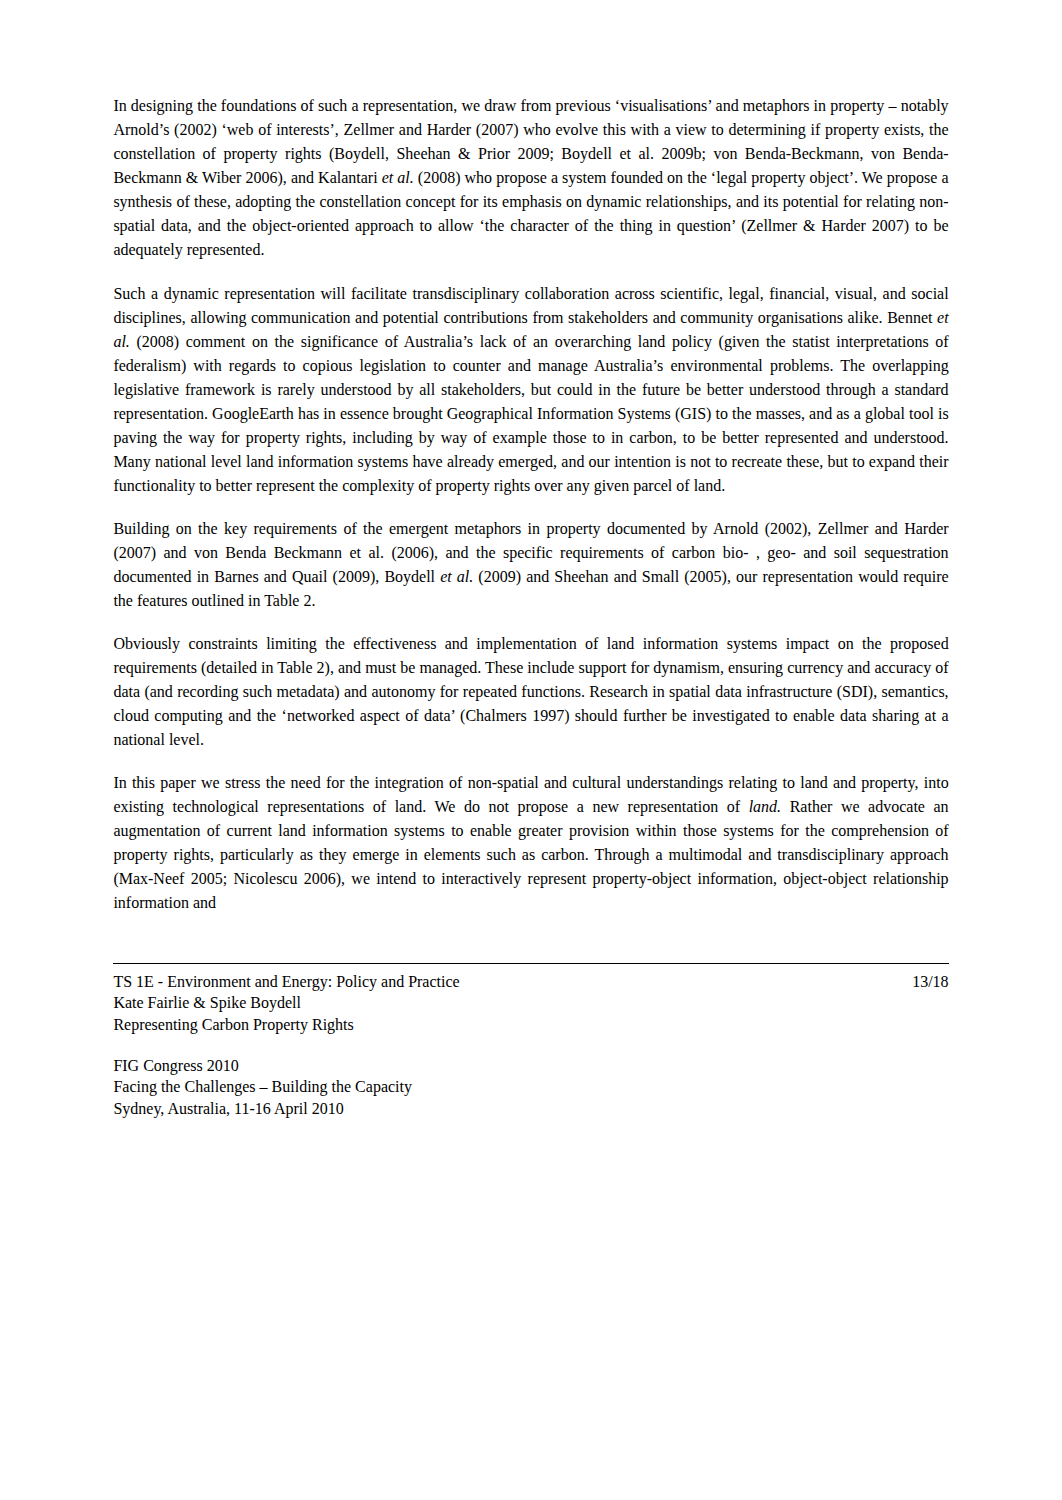In designing the foundations of such a representation, we draw from previous ‘visualisations’ and metaphors in property – notably Arnold’s (2002) ‘web of interests’, Zellmer and Harder (2007) who evolve this with a view to determining if property exists, the constellation of property rights (Boydell, Sheehan & Prior 2009; Boydell et al. 2009b; von Benda-Beckmann, von Benda-Beckmann & Wiber 2006), and Kalantari et al. (2008) who propose a system founded on the ‘legal property object’. We propose a synthesis of these, adopting the constellation concept for its emphasis on dynamic relationships, and its potential for relating non-spatial data, and the object-oriented approach to allow ‘the character of the thing in question’ (Zellmer & Harder 2007) to be adequately represented.
Such a dynamic representation will facilitate transdisciplinary collaboration across scientific, legal, financial, visual, and social disciplines, allowing communication and potential contributions from stakeholders and community organisations alike. Bennet et al. (2008) comment on the significance of Australia’s lack of an overarching land policy (given the statist interpretations of federalism) with regards to copious legislation to counter and manage Australia’s environmental problems. The overlapping legislative framework is rarely understood by all stakeholders, but could in the future be better understood through a standard representation. GoogleEarth has in essence brought Geographical Information Systems (GIS) to the masses, and as a global tool is paving the way for property rights, including by way of example those to in carbon, to be better represented and understood. Many national level land information systems have already emerged, and our intention is not to recreate these, but to expand their functionality to better represent the complexity of property rights over any given parcel of land.
Building on the key requirements of the emergent metaphors in property documented by Arnold (2002), Zellmer and Harder (2007) and von Benda Beckmann et al. (2006), and the specific requirements of carbon bio- , geo- and soil sequestration documented in Barnes and Quail (2009), Boydell et al. (2009) and Sheehan and Small (2005), our representation would require the features outlined in Table 2.
Obviously constraints limiting the effectiveness and implementation of land information systems impact on the proposed requirements (detailed in Table 2), and must be managed. These include support for dynamism, ensuring currency and accuracy of data (and recording such metadata) and autonomy for repeated functions. Research in spatial data infrastructure (SDI), semantics, cloud computing and the ‘networked aspect of data’ (Chalmers 1997) should further be investigated to enable data sharing at a national level.
In this paper we stress the need for the integration of non-spatial and cultural understandings relating to land and property, into existing technological representations of land. We do not propose a new representation of land. Rather we advocate an augmentation of current land information systems to enable greater provision within those systems for the comprehension of property rights, particularly as they emerge in elements such as carbon. Through a multimodal and transdisciplinary approach (Max-Neef 2005; Nicolescu 2006), we intend to interactively represent property-object information, object-object relationship information and
TS 1E - Environment and Energy: Policy and Practice
Kate Fairlie & Spike Boydell
Representing Carbon Property Rights
13/18
FIG Congress 2010
Facing the Challenges – Building the Capacity
Sydney, Australia, 11-16 April 2010